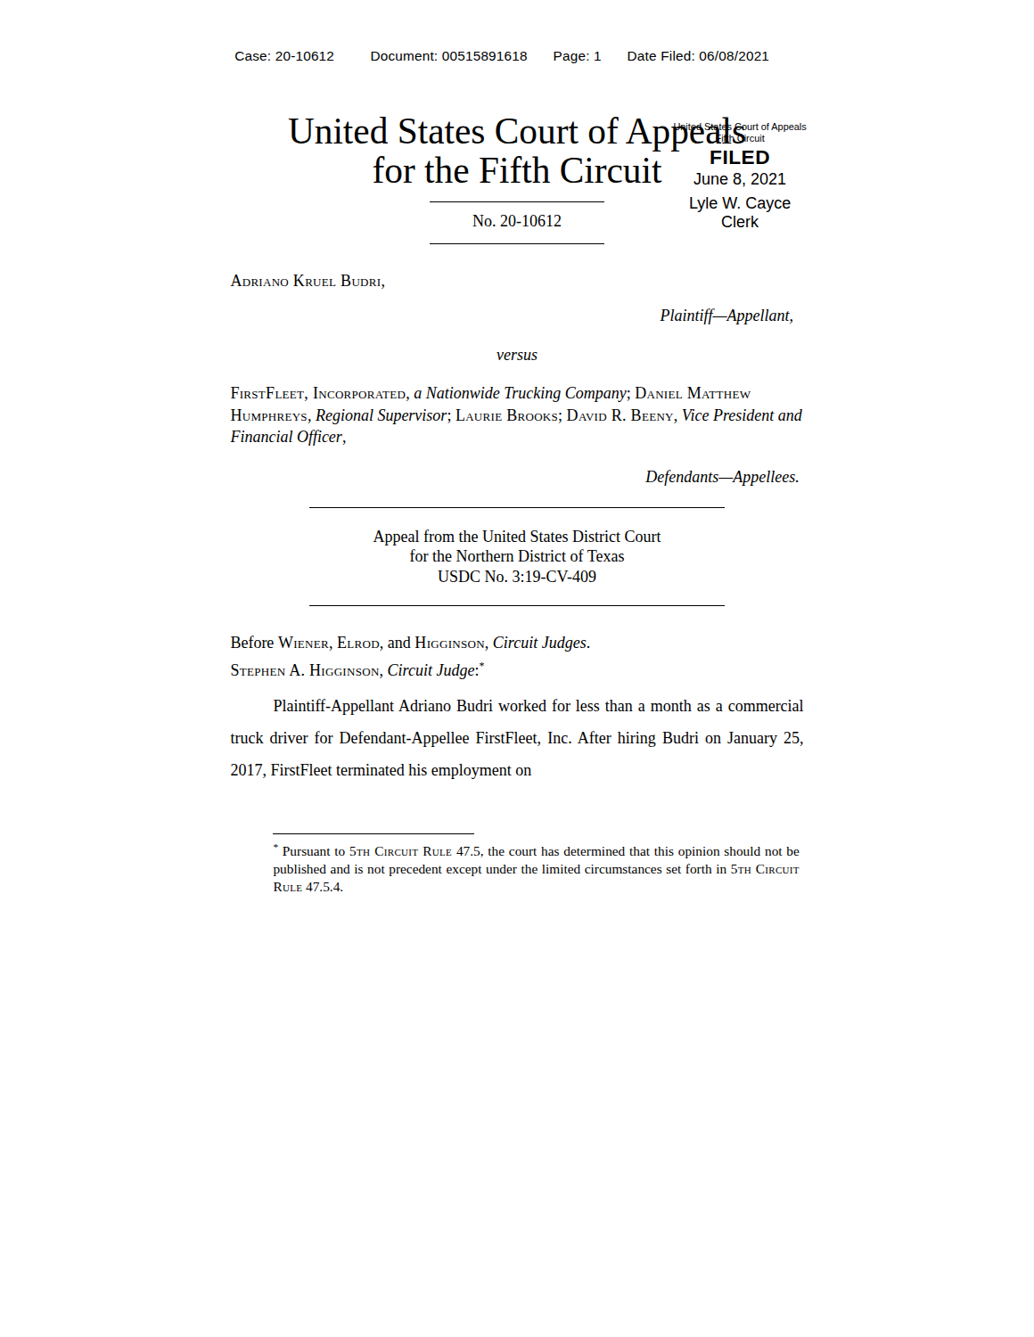Case: 20-10612 Document: 00515891618 Page: 1 Date Filed: 06/08/2021
United States Court of Appeals
Fifth Circuit
FILED
June 8, 2021
Lyle W. Cayce
Clerk
United States Court of Appeals
for the Fifth Circuit
No. 20-10612
Adriano Kruel Budri,
Plaintiff—Appellant,
versus
FirstFleet, Incorporated, a Nationwide Trucking Company; Daniel Matthew Humphreys, Regional Supervisor; Laurie Brooks; David R. Beeny, Vice President and Financial Officer,
Defendants—Appellees.
Appeal from the United States District Court
for the Northern District of Texas
USDC No. 3:19-CV-409
Before Wiener, Elrod, and Higginson, Circuit Judges.
Stephen A. Higginson, Circuit Judge:*
Plaintiff-Appellant Adriano Budri worked for less than a month as a commercial truck driver for Defendant-Appellee FirstFleet, Inc. After hiring Budri on January 25, 2017, FirstFleet terminated his employment on
* Pursuant to 5th Circuit Rule 47.5, the court has determined that this opinion should not be published and is not precedent except under the limited circumstances set forth in 5th Circuit Rule 47.5.4.